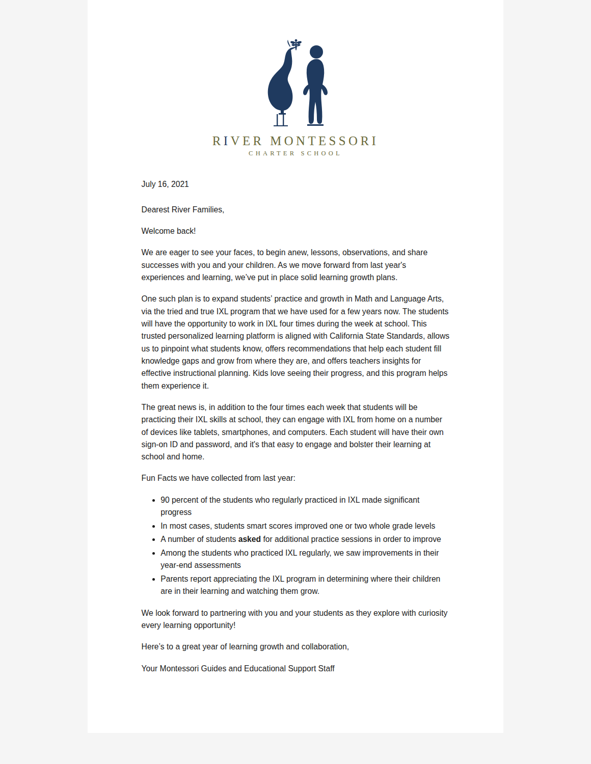RIVER MONTESSORI
CHARTER SCHOOL
July 16, 2021
Dearest River Families,
Welcome back!
We are eager to see your faces, to begin anew, lessons, observations, and share successes with you and your children. As we move forward from last year's experiences and learning, we’ve put in place solid learning growth plans.
One such plan is to expand students’ practice and growth in Math and Language Arts, via the tried and true IXL program that we have used for a few years now. The students will have the opportunity to work in IXL four times during the week at school. This trusted personalized learning platform is aligned with California State Standards, allows us to pinpoint what students know, offers recommendations that help each student fill knowledge gaps and grow from where they are, and offers teachers insights for effective instructional planning. Kids love seeing their progress, and this program helps them experience it.
The great news is, in addition to the four times each week that students will be practicing their IXL skills at school, they can engage with IXL from home on a number of devices like tablets, smartphones, and computers. Each student will have their own sign-on ID and password, and it's that easy to engage and bolster their learning at school and home.
Fun Facts we have collected from last year:
90 percent of the students who regularly practiced in IXL made significant progress
In most cases, students smart scores improved one or two whole grade levels
A number of students asked for additional practice sessions in order to improve
Among the students who practiced IXL regularly, we saw improvements in their year-end assessments
Parents report appreciating the IXL program in determining where their children are in their learning and watching them grow.
We look forward to partnering with you and your students as they explore with curiosity every learning opportunity!
Here’s to a great year of learning growth and collaboration,
Your Montessori Guides and Educational Support Staff